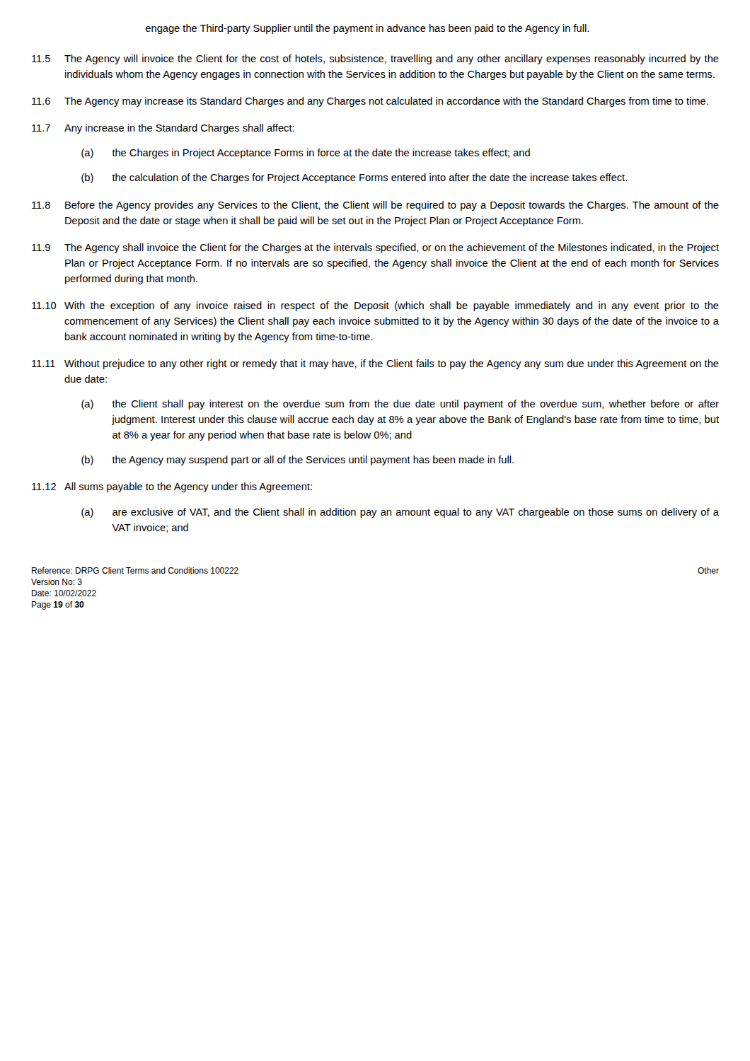engage the Third-party Supplier until the payment in advance has been paid to the Agency in full.
11.5
The Agency will invoice the Client for the cost of hotels, subsistence, travelling and any other ancillary expenses reasonably incurred by the individuals whom the Agency engages in connection with the Services in addition to the Charges but payable by the Client on the same terms.
11.6
The Agency may increase its Standard Charges and any Charges not calculated in accordance with the Standard Charges from time to time.
11.7
Any increase in the Standard Charges shall affect:
(a)
the Charges in Project Acceptance Forms in force at the date the increase takes effect; and
(b)
the calculation of the Charges for Project Acceptance Forms entered into after the date the increase takes effect.
11.8
Before the Agency provides any Services to the Client, the Client will be required to pay a Deposit towards the Charges. The amount of the Deposit and the date or stage when it shall be paid will be set out in the Project Plan or Project Acceptance Form.
11.9
The Agency shall invoice the Client for the Charges at the intervals specified, or on the achievement of the Milestones indicated, in the Project Plan or Project Acceptance Form. If no intervals are so specified, the Agency shall invoice the Client at the end of each month for Services performed during that month.
11.10
With the exception of any invoice raised in respect of the Deposit (which shall be payable immediately and in any event prior to the commencement of any Services) the Client shall pay each invoice submitted to it by the Agency within 30 days of the date of the invoice to a bank account nominated in writing by the Agency from time-to-time.
11.11
Without prejudice to any other right or remedy that it may have, if the Client fails to pay the Agency any sum due under this Agreement on the due date:
(a)
the Client shall pay interest on the overdue sum from the due date until payment of the overdue sum, whether before or after judgment. Interest under this clause will accrue each day at 8% a year above the Bank of England's base rate from time to time, but at 8% a year for any period when that base rate is below 0%; and
(b)
the Agency may suspend part or all of the Services until payment has been made in full.
11.12
All sums payable to the Agency under this Agreement:
(a)
are exclusive of VAT, and the Client shall in addition pay an amount equal to any VAT chargeable on those sums on delivery of a VAT invoice; and
Other Reference: DRPG Client Terms and Conditions 100222
Version No: 3
Date: 10/02/2022
Page 19 of 30